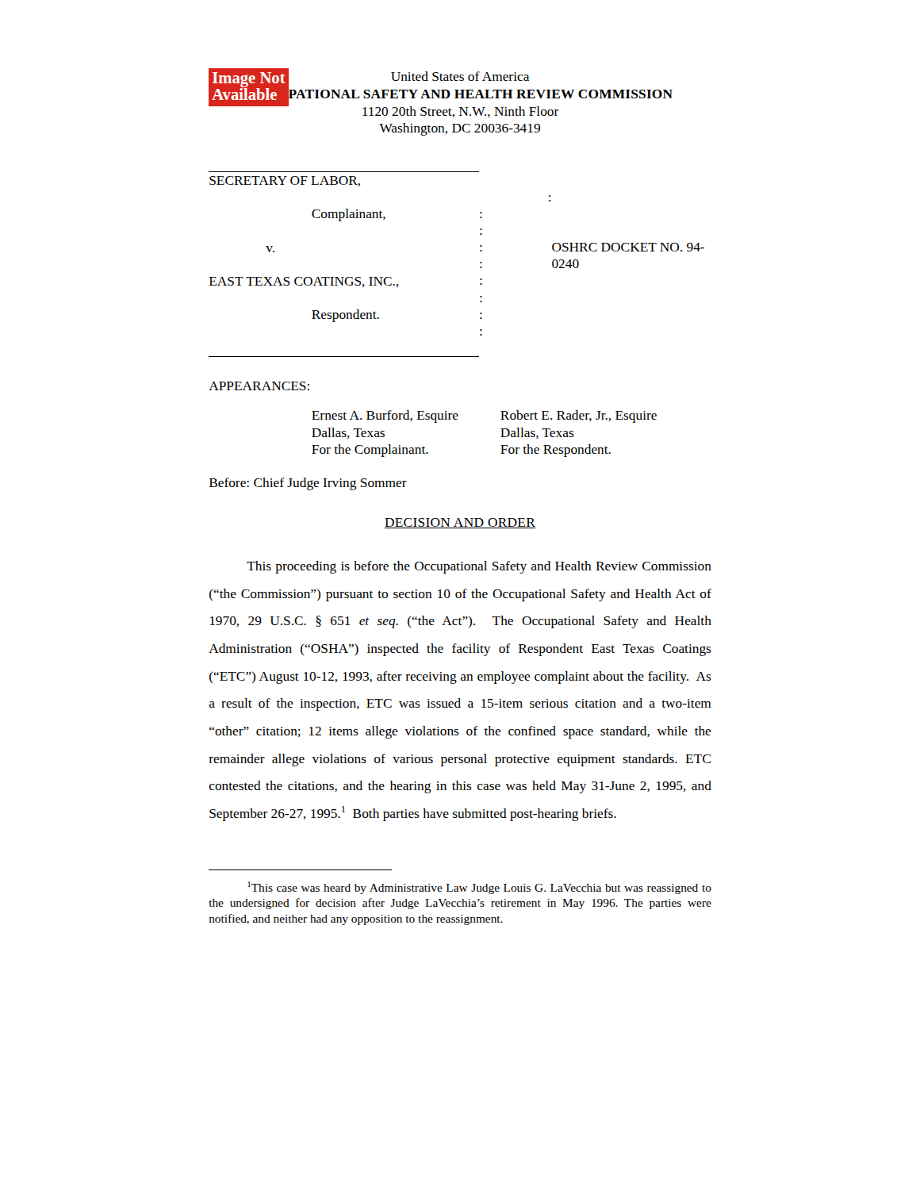Image Not
Available
United States of America
OCCUPATIONAL SAFETY AND HEALTH REVIEW COMMISSION
1120 20th Street, N.W., Ninth Floor
Washington, DC 20036-3419
| SECRETARY OF LABOR, Complainant, v. EAST TEXAS COATINGS, INC., Respondent. | : : : : : : : : : | OSHRC DOCKET NO. 94-0240 |
APPEARANCES:
| Ernest A. Burford, Esquire | Robert E. Rader, Jr., Esquire |
| Dallas, Texas | Dallas, Texas |
| For the Complainant. | For the Respondent. |
Before: Chief Judge Irving Sommer
DECISION AND ORDER
This proceeding is before the Occupational Safety and Health Review Commission (“the Commission”) pursuant to section 10 of the Occupational Safety and Health Act of 1970, 29 U.S.C. § 651 et seq. (“the Act”). The Occupational Safety and Health Administration (“OSHA”) inspected the facility of Respondent East Texas Coatings (“ETC”) August 10-12, 1993, after receiving an employee complaint about the facility. As a result of the inspection, ETC was issued a 15-item serious citation and a two-item “other” citation; 12 items allege violations of the confined space standard, while the remainder allege violations of various personal protective equipment standards. ETC contested the citations, and the hearing in this case was held May 31-June 2, 1995, and September 26-27, 1995.1 Both parties have submitted post-hearing briefs.
1This case was heard by Administrative Law Judge Louis G. LaVecchia but was reassigned to the undersigned for decision after Judge LaVecchia’s retirement in May 1996. The parties were notified, and neither had any opposition to the reassignment.